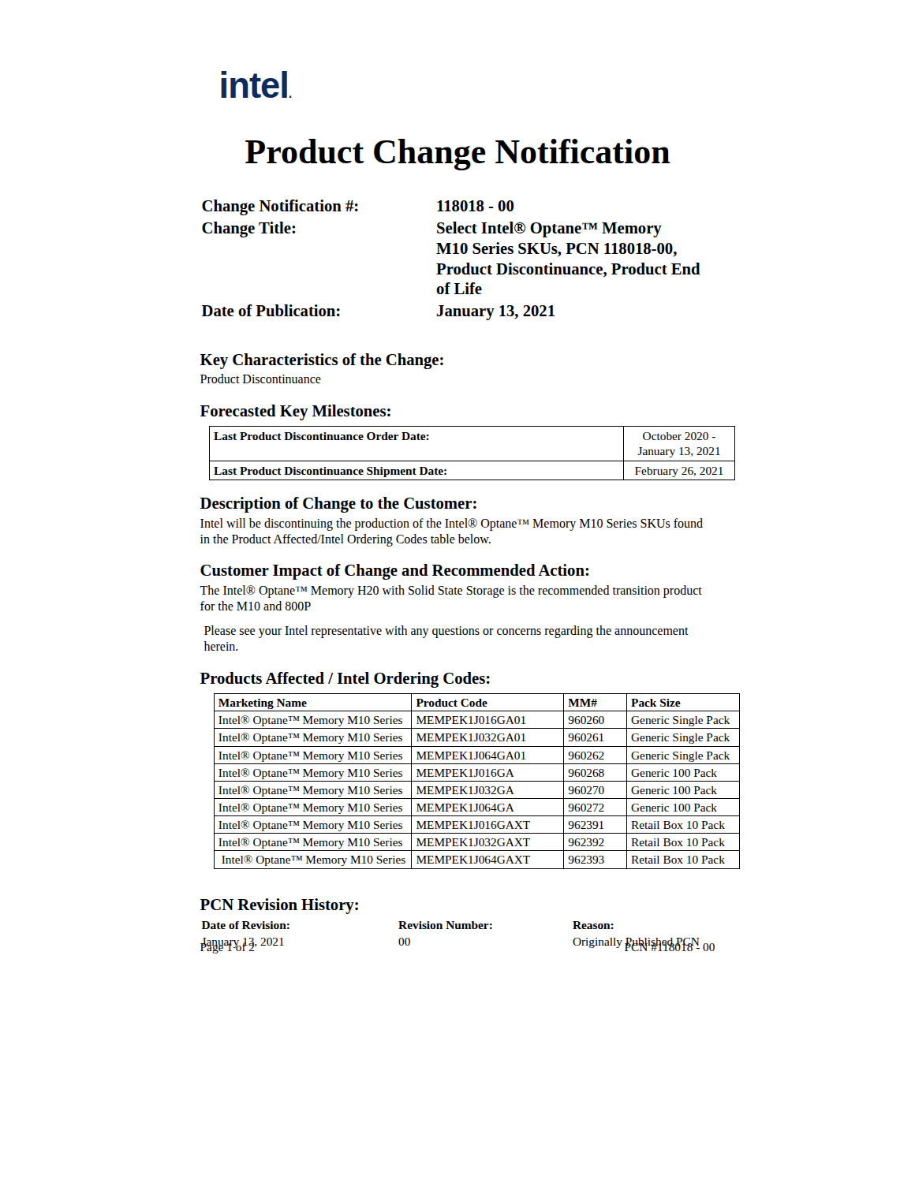intel.
Product Change Notification
| Change Notification #: | 118018 - 00 |
| Change Title: | Select Intel® Optane™ Memory M10 Series SKUs, PCN 118018-00, Product Discontinuance, Product End of Life |
| Date of Publication: | January 13, 2021 |
Key Characteristics of the Change:
Product Discontinuance
Forecasted Key Milestones:
| Last Product Discontinuance Order Date: | October 2020 - January 13, 2021 |
| Last Product Discontinuance Shipment Date: | February 26, 2021 |
Description of Change to the Customer:
Intel will be discontinuing the production of the Intel® Optane™ Memory M10 Series SKUs found in the Product Affected/Intel Ordering Codes table below.
Customer Impact of Change and Recommended Action:
The Intel® Optane™ Memory H20 with Solid State Storage is the recommended transition product for the M10 and 800P
Please see your Intel representative with any questions or concerns regarding the announcement herein.
Products Affected / Intel Ordering Codes:
| Marketing Name | Product Code | MM# | Pack Size |
| --- | --- | --- | --- |
| Intel® Optane™ Memory M10 Series | MEMPEK1J016GA01 | 960260 | Generic Single Pack |
| Intel® Optane™ Memory M10 Series | MEMPEK1J032GA01 | 960261 | Generic Single Pack |
| Intel® Optane™ Memory M10 Series | MEMPEK1J064GA01 | 960262 | Generic Single Pack |
| Intel® Optane™ Memory M10 Series | MEMPEK1J016GA | 960268 | Generic 100 Pack |
| Intel® Optane™ Memory M10 Series | MEMPEK1J032GA | 960270 | Generic 100 Pack |
| Intel® Optane™ Memory M10 Series | MEMPEK1J064GA | 960272 | Generic 100 Pack |
| Intel® Optane™ Memory M10 Series | MEMPEK1J016GAXT | 962391 | Retail Box 10 Pack |
| Intel® Optane™ Memory M10 Series | MEMPEK1J032GAXT | 962392 | Retail Box 10 Pack |
| Intel® Optane™ Memory M10 Series | MEMPEK1J064GAXT | 962393 | Retail Box 10 Pack |
PCN Revision History:
| Date of Revision: | Revision Number: | Reason: |
| January 13, 2021 | 00 | Originally Published PCN |
Page 1 of 2 PCN #118018 - 00